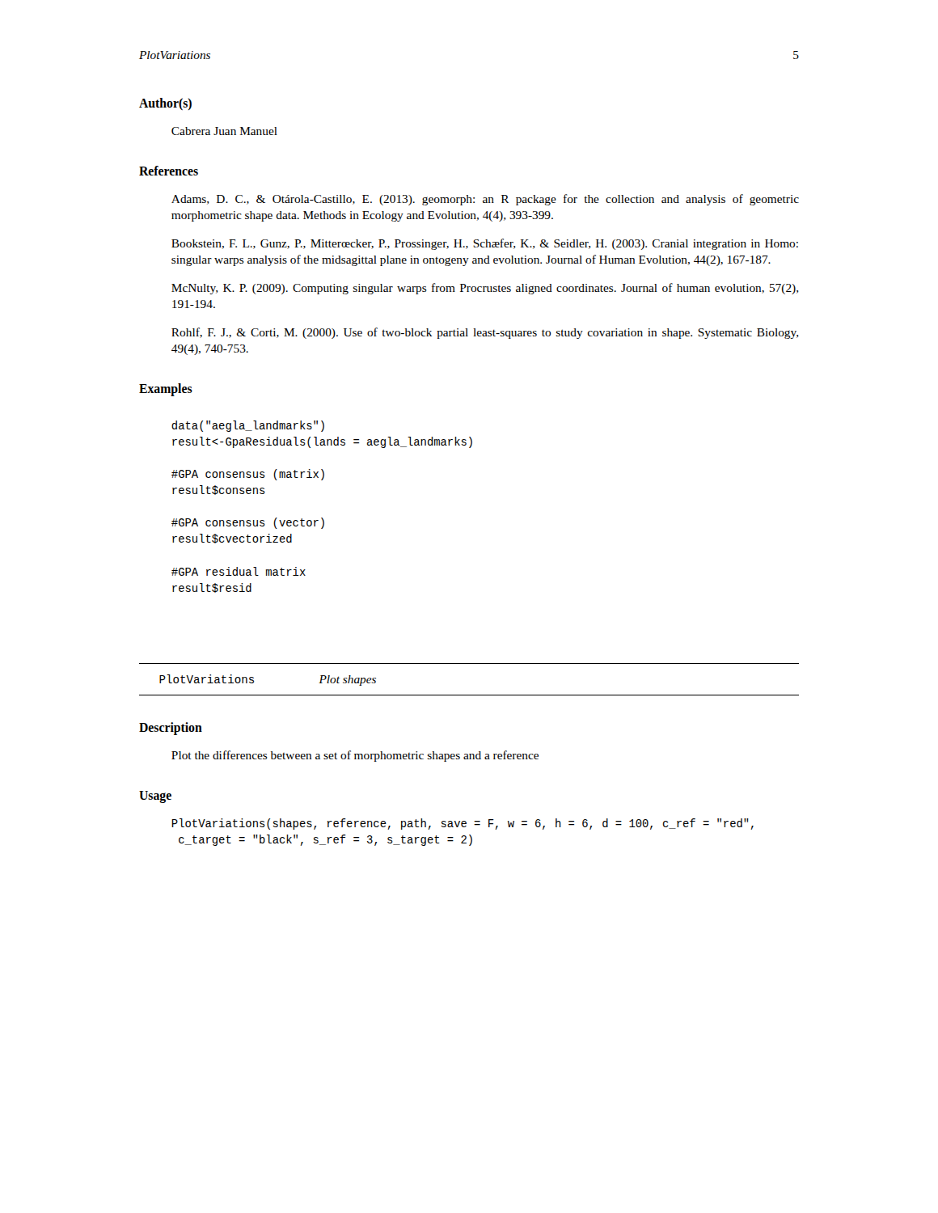PlotVariations 5
Author(s)
Cabrera Juan Manuel
References
Adams, D. C., & Otárola-Castillo, E. (2013). geomorph: an R package for the collection and analysis of geometric morphometric shape data. Methods in Ecology and Evolution, 4(4), 393-399.
Bookstein, F. L., Gunz, P., Mitterœcker, P., Prossinger, H., Schæfer, K., & Seidler, H. (2003). Cranial integration in Homo: singular warps analysis of the midsagittal plane in ontogeny and evolution. Journal of Human Evolution, 44(2), 167-187.
McNulty, K. P. (2009). Computing singular warps from Procrustes aligned coordinates. Journal of human evolution, 57(2), 191-194.
Rohlf, F. J., & Corti, M. (2000). Use of two-block partial least-squares to study covariation in shape. Systematic Biology, 49(4), 740-753.
Examples
data("aegla_landmarks")
result<-GpaResiduals(lands = aegla_landmarks)

#GPA consensus (matrix)
result$consens

#GPA consensus (vector)
result$cvectorized

#GPA residual matrix
result$resid
PlotVariations Plot shapes
Description
Plot the differences between a set of morphometric shapes and a reference
Usage
PlotVariations(shapes, reference, path, save = F, w = 6, h = 6, d = 100, c_ref = "red",
 c_target = "black", s_ref = 3, s_target = 2)